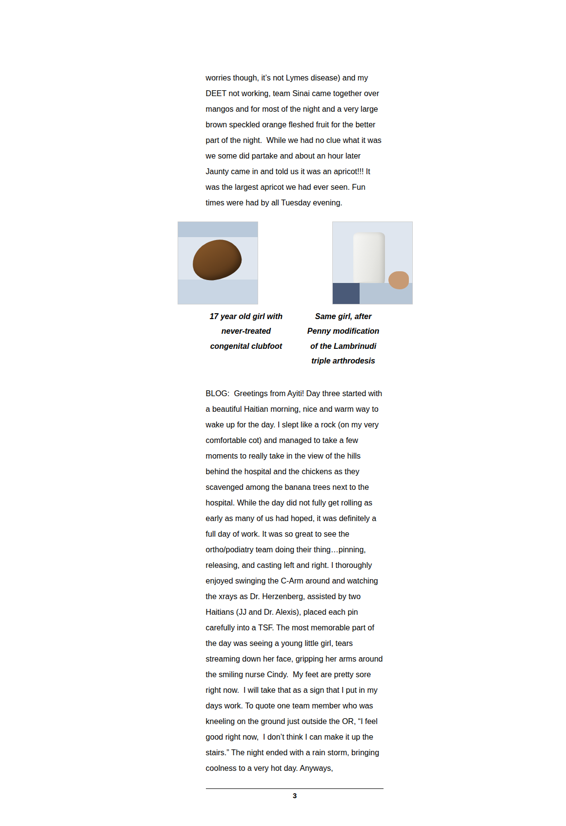worries though, it’s not Lymes disease) and my DEET not working, team Sinai came together over mangos and for most of the night and a very large brown speckled orange fleshed fruit for the better part of the night. While we had no clue what it was we some did partake and about an hour later Jaunty came in and told us it was an apricot!!! It was the largest apricot we had ever seen. Fun times were had by all Tuesday evening.
17 year old girl with never-treated congenital clubfoot
Same girl, after Penny modification of the Lambrinudi triple arthrodesis
BLOG: Greetings from Ayiti! Day three started with a beautiful Haitian morning, nice and warm way to wake up for the day. I slept like a rock (on my very comfortable cot) and managed to take a few moments to really take in the view of the hills behind the hospital and the chickens as they scavenged among the banana trees next to the hospital. While the day did not fully get rolling as early as many of us had hoped, it was definitely a full day of work. It was so great to see the ortho/podiatry team doing their thing…pinning, releasing, and casting left and right. I thoroughly enjoyed swinging the C-Arm around and watching the xrays as Dr. Herzenberg, assisted by two Haitians (JJ and Dr. Alexis), placed each pin carefully into a TSF. The most memorable part of the day was seeing a young little girl, tears streaming down her face, gripping her arms around the smiling nurse Cindy. My feet are pretty sore right now. I will take that as a sign that I put in my days work. To quote one team member who was kneeling on the ground just outside the OR, “I feel good right now, I don’t think I can make it up the stairs.” The night ended with a rain storm, bringing coolness to a very hot day. Anyways,
3